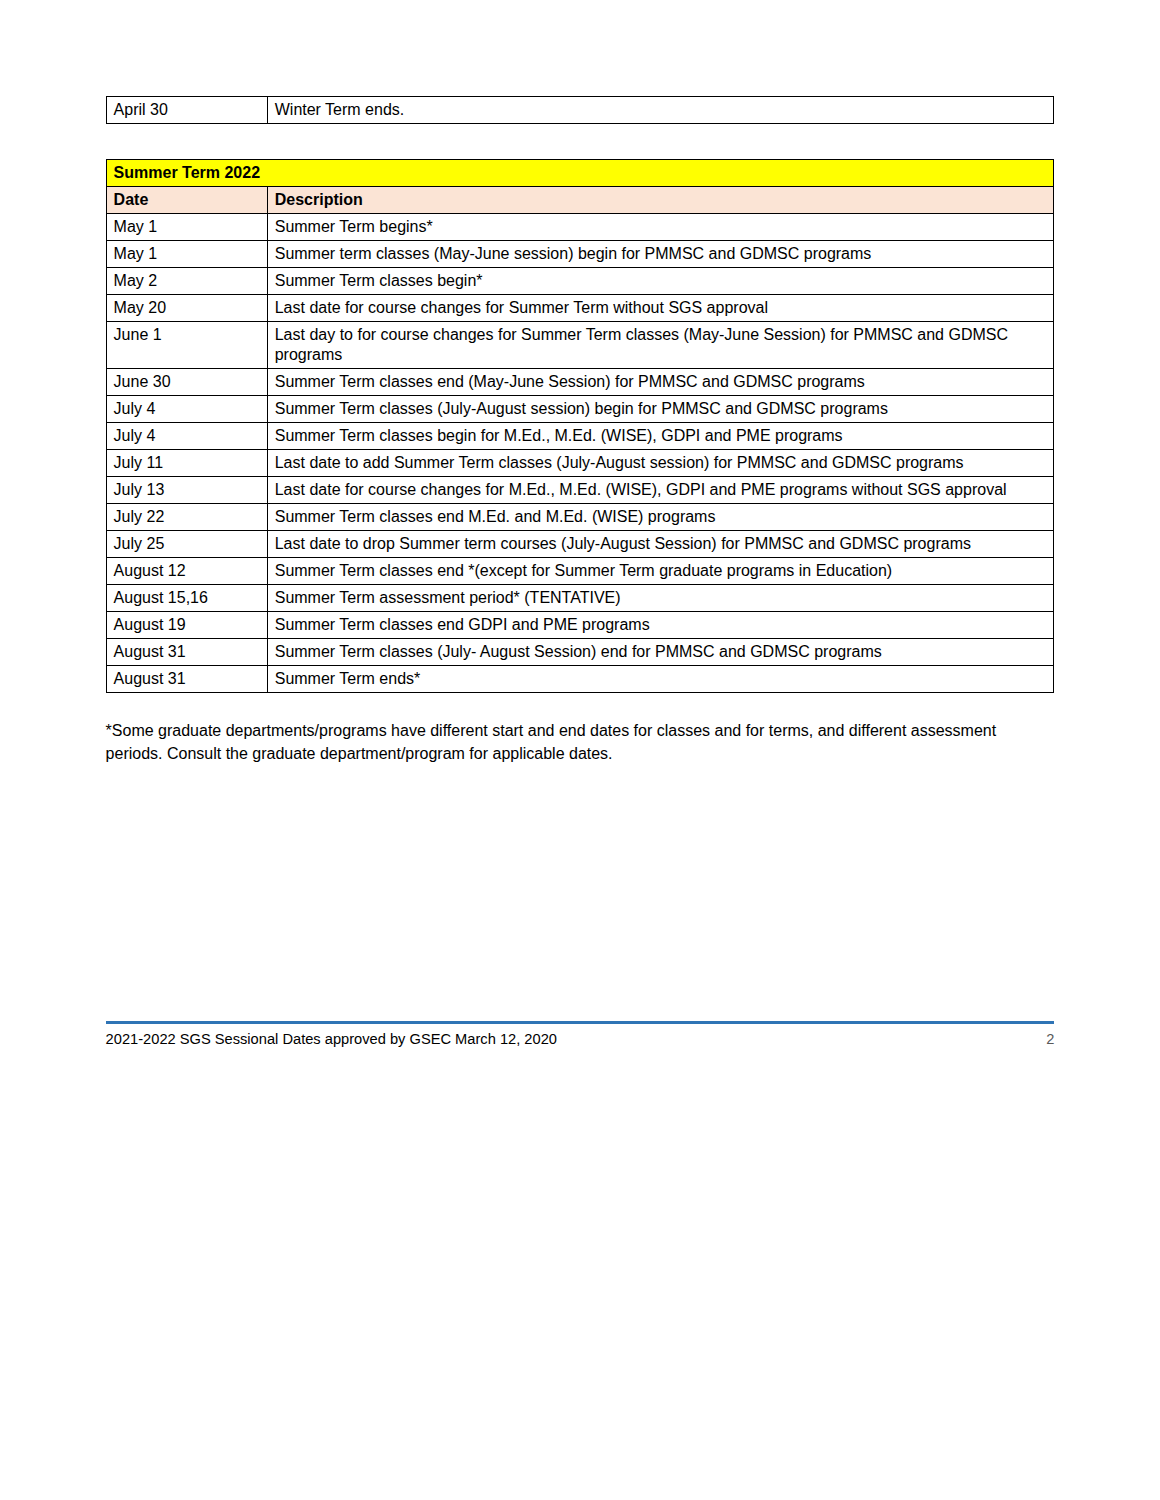| April 30 | Winter Term ends. |
| Summer Term 2022 |
| Date | Description |
| May 1 | Summer Term begins* |
| May 1 | Summer term classes (May-June session) begin for PMMSC and GDMSC programs |
| May 2 | Summer Term classes begin* |
| May 20 | Last date for course changes for Summer Term without SGS approval |
| June 1 | Last day to for course changes for Summer Term classes (May-June Session) for PMMSC and GDMSC programs |
| June 30 | Summer Term classes end (May-June Session) for PMMSC and GDMSC programs |
| July 4 | Summer Term classes (July-August session) begin for PMMSC and GDMSC programs |
| July 4 | Summer Term classes begin for M.Ed., M.Ed. (WISE), GDPI and PME programs |
| July 11 | Last date to add Summer Term classes (July-August session) for PMMSC and GDMSC programs |
| July 13 | Last date for course changes for M.Ed., M.Ed. (WISE), GDPI and PME programs without SGS approval |
| July 22 | Summer Term classes end M.Ed. and M.Ed. (WISE) programs |
| July 25 | Last date to drop Summer term courses (July-August Session) for PMMSC and GDMSC programs |
| August 12 | Summer Term classes end *(except for Summer Term graduate programs in Education) |
| August 15,16 | Summer Term assessment period* (TENTATIVE) |
| August 19 | Summer Term classes end GDPI and PME programs |
| August 31 | Summer Term classes (July- August Session) end for PMMSC and GDMSC programs |
| August 31 | Summer Term ends* |
*Some graduate departments/programs have different start and end dates for classes and for terms, and different assessment periods. Consult the graduate department/program for applicable dates.
2021-2022 SGS Sessional Dates approved by GSEC March 12, 2020 2